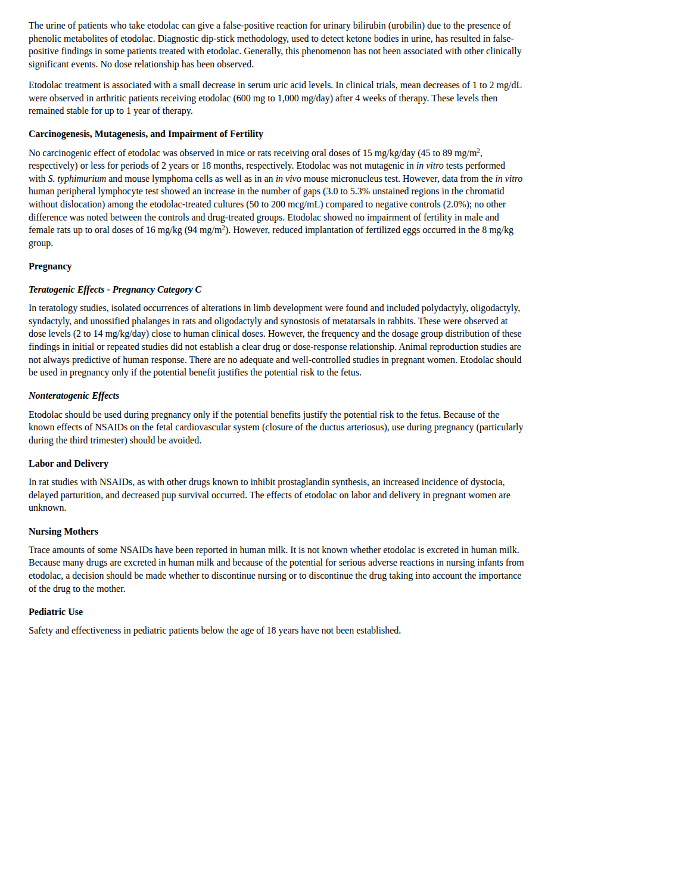The urine of patients who take etodolac can give a false-positive reaction for urinary bilirubin (urobilin) due to the presence of phenolic metabolites of etodolac. Diagnostic dip-stick methodology, used to detect ketone bodies in urine, has resulted in false-positive findings in some patients treated with etodolac. Generally, this phenomenon has not been associated with other clinically significant events. No dose relationship has been observed.
Etodolac treatment is associated with a small decrease in serum uric acid levels. In clinical trials, mean decreases of 1 to 2 mg/dL were observed in arthritic patients receiving etodolac (600 mg to 1,000 mg/day) after 4 weeks of therapy. These levels then remained stable for up to 1 year of therapy.
Carcinogenesis, Mutagenesis, and Impairment of Fertility
No carcinogenic effect of etodolac was observed in mice or rats receiving oral doses of 15 mg/kg/day (45 to 89 mg/m2, respectively) or less for periods of 2 years or 18 months, respectively. Etodolac was not mutagenic in in vitro tests performed with S. typhimurium and mouse lymphoma cells as well as in an in vivo mouse micronucleus test. However, data from the in vitro human peripheral lymphocyte test showed an increase in the number of gaps (3.0 to 5.3% unstained regions in the chromatid without dislocation) among the etodolac-treated cultures (50 to 200 mcg/mL) compared to negative controls (2.0%); no other difference was noted between the controls and drug-treated groups. Etodolac showed no impairment of fertility in male and female rats up to oral doses of 16 mg/kg (94 mg/m2). However, reduced implantation of fertilized eggs occurred in the 8 mg/kg group.
Pregnancy
Teratogenic Effects - Pregnancy Category C
In teratology studies, isolated occurrences of alterations in limb development were found and included polydactyly, oligodactyly, syndactyly, and unossified phalanges in rats and oligodactyly and synostosis of metatarsals in rabbits. These were observed at dose levels (2 to 14 mg/kg/day) close to human clinical doses. However, the frequency and the dosage group distribution of these findings in initial or repeated studies did not establish a clear drug or dose-response relationship. Animal reproduction studies are not always predictive of human response. There are no adequate and well-controlled studies in pregnant women. Etodolac should be used in pregnancy only if the potential benefit justifies the potential risk to the fetus.
Nonteratogenic Effects
Etodolac should be used during pregnancy only if the potential benefits justify the potential risk to the fetus. Because of the known effects of NSAIDs on the fetal cardiovascular system (closure of the ductus arteriosus), use during pregnancy (particularly during the third trimester) should be avoided.
Labor and Delivery
In rat studies with NSAIDs, as with other drugs known to inhibit prostaglandin synthesis, an increased incidence of dystocia, delayed parturition, and decreased pup survival occurred. The effects of etodolac on labor and delivery in pregnant women are unknown.
Nursing Mothers
Trace amounts of some NSAIDs have been reported in human milk. It is not known whether etodolac is excreted in human milk. Because many drugs are excreted in human milk and because of the potential for serious adverse reactions in nursing infants from etodolac, a decision should be made whether to discontinue nursing or to discontinue the drug taking into account the importance of the drug to the mother.
Pediatric Use
Safety and effectiveness in pediatric patients below the age of 18 years have not been established.